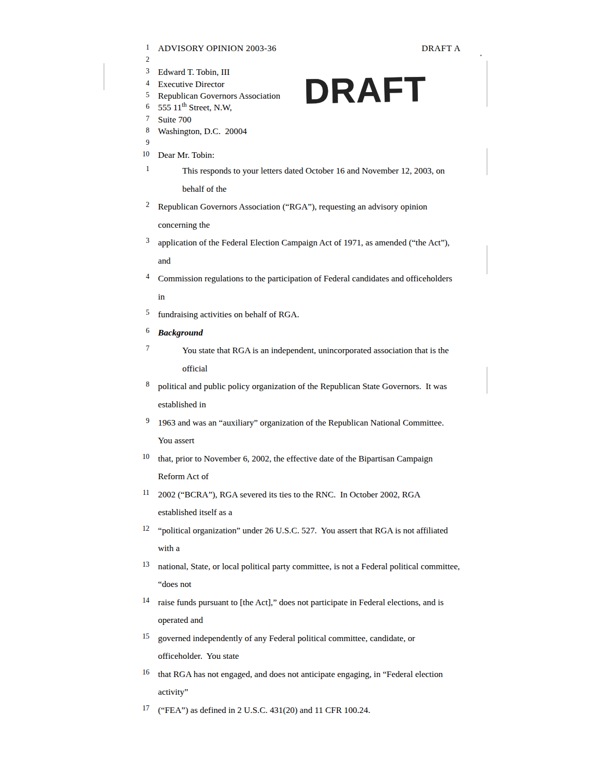DRAFT
ADVISORY OPINION 2003-36 DRAFT A
Edward T. Tobin, III
Executive Director
Republican Governors Association
555 11th Street, N.W,
Suite 700
Washington, D.C. 20004
Dear Mr. Tobin:
This responds to your letters dated October 16 and November 12, 2003, on behalf of the
Republican Governors Association (“RGA”), requesting an advisory opinion concerning the
application of the Federal Election Campaign Act of 1971, as amended (“the Act”), and
Commission regulations to the participation of Federal candidates and officeholders in
fundraising activities on behalf of RGA.
Background
You state that RGA is an independent, unincorporated association that is the official
political and public policy organization of the Republican State Governors. It was established in
1963 and was an “auxiliary” organization of the Republican National Committee. You assert
that, prior to November 6, 2002, the effective date of the Bipartisan Campaign Reform Act of
2002 (“BCRA”), RGA severed its ties to the RNC. In October 2002, RGA established itself as a
“political organization” under 26 U.S.C. 527. You assert that RGA is not affiliated with a
national, State, or local political party committee, is not a Federal political committee, “does not
raise funds pursuant to [the Act],” does not participate in Federal elections, and is operated and
governed independently of any Federal political committee, candidate, or officeholder. You state
that RGA has not engaged, and does not anticipate engaging, in “Federal election activity”
(“FEA”) as defined in 2 U.S.C. 431(20) and 11 CFR 100.24.